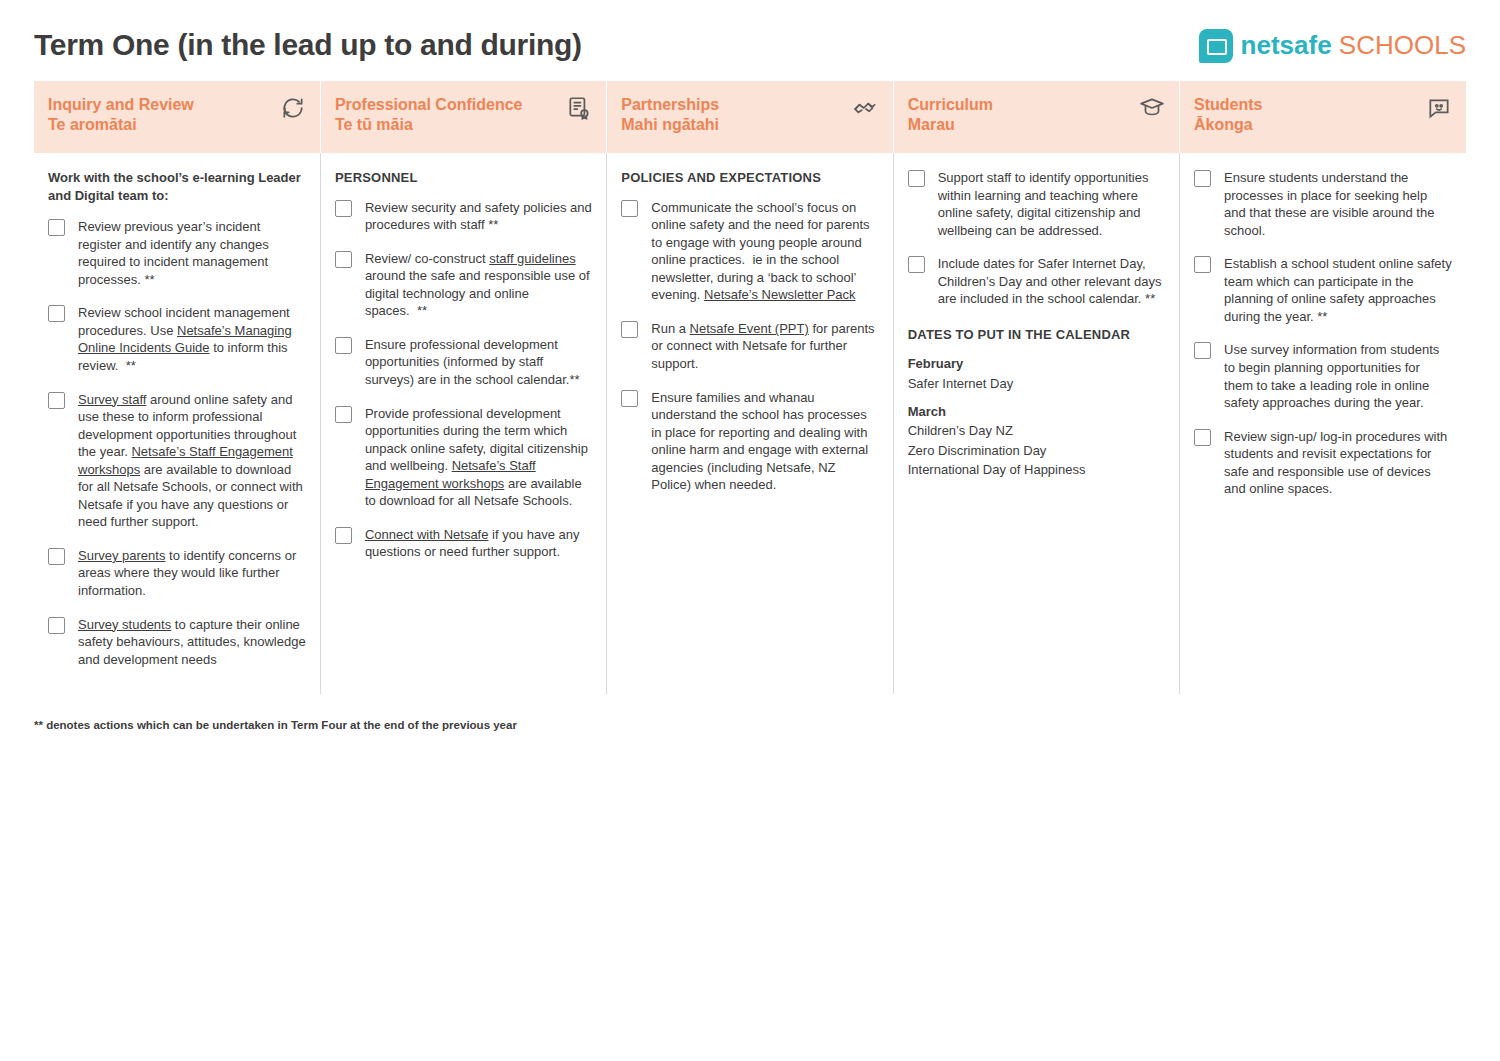Term One (in the lead up to and during)
netsafe SCHOOLS
| Inquiry and Review Te aromātai | Professional Confidence Te tū māia | Partnerships Mahi ngātahi | Curriculum Marau | Students Ākonga |
| --- | --- | --- | --- | --- |
| Work with the school’s e-learning Leader and Digital team to: Review previous year’s incident register and identify any changes required to incident management processes. ** Review school incident management procedures. Use Netsafe’s Managing Online Incidents Guide to inform this review. ** Survey staff around online safety and use these to inform professional development opportunities throughout the year. Netsafe’s Staff Engagement workshops are available to download for all Netsafe Schools, or connect with Netsafe if you have any questions or need further support. Survey parents to identify concerns or areas where they would like further information. Survey students to capture their online safety behaviours, attitudes, knowledge and development needs | PERSONNEL Review security and safety policies and procedures with staff ** Review/ co-construct staff guidelines around the safe and responsible use of digital technology and online spaces. ** Ensure professional development opportunities (informed by staff surveys) are in the school calendar.** Provide professional development opportunities during the term which unpack online safety, digital citizenship and wellbeing. Netsafe’s Staff Engagement workshops are available to download for all Netsafe Schools. Connect with Netsafe if you have any questions or need further support. | POLICIES AND EXPECTATIONS Communicate the school’s focus on online safety and the need for parents to engage with young people around online practices. ie in the school newsletter, during a ‘back to school’ evening. Netsafe’s Newsletter Pack Run a Netsafe Event (PPT) for parents or connect with Netsafe for further support. Ensure families and whanau understand the school has processes in place for reporting and dealing with online harm and engage with external agencies (including Netsafe, NZ Police) when needed. | Support staff to identify opportunities within learning and teaching where online safety, digital citizenship and wellbeing can be addressed. Include dates for Safer Internet Day, Children’s Day and other relevant days are included in the school calendar. ** DATES TO PUT IN THE CALENDAR February Safer Internet Day March Children’s Day NZ Zero Discrimination Day International Day of Happiness | Ensure students understand the processes in place for seeking help and that these are visible around the school. Establish a school student online safety team which can participate in the planning of online safety approaches during the year. ** Use survey information from students to begin planning opportunities for them to take a leading role in online safety approaches during the year. Review sign-up/ log-in procedures with students and revisit expectations for safe and responsible use of devices and online spaces. |
** denotes actions which can be undertaken in Term Four at the end of the previous year